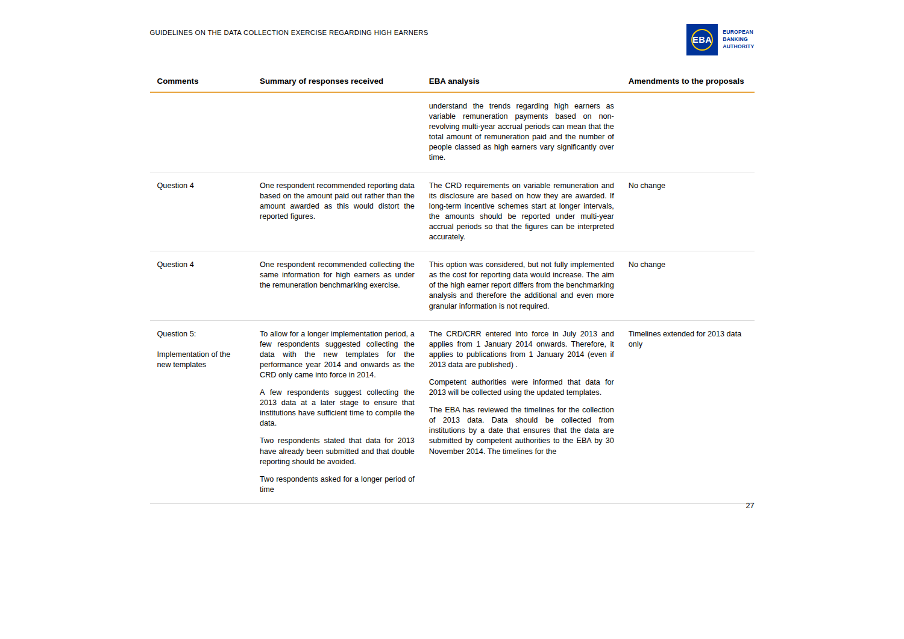GUIDELINES ON THE DATA COLLECTION EXERCISE REGARDING HIGH EARNERS
EUROPEAN
BANKING
AUTHORITY
| Comments | Summary of responses received | EBA analysis | Amendments to the proposals |
| --- | --- | --- | --- |
| | | understand the trends regarding high earners as variable remuneration payments based on non-revolving multi-year accrual periods can mean that the total amount of remuneration paid and the number of people classed as high earners vary significantly over time. | |
| Question 4 | One respondent recommended reporting data based on the amount paid out rather than the amount awarded as this would distort the reported figures. | The CRD requirements on variable remuneration and its disclosure are based on how they are awarded. If long-term incentive schemes start at longer intervals, the amounts should be reported under multi-year accrual periods so that the figures can be interpreted accurately. | No change |
| Question 4 | One respondent recommended collecting the same information for high earners as under the remuneration benchmarking exercise. | This option was considered, but not fully implemented as the cost for reporting data would increase. The aim of the high earner report differs from the benchmarking analysis and therefore the additional and even more granular information is not required. | No change |
| Question 5: Implementation of the new templates | To allow for a longer implementation period, a few respondents suggested collecting the data with the new templates for the performance year 2014 and onwards as the CRD only came into force in 2014. A few respondents suggest collecting the 2013 data at a later stage to ensure that institutions have sufficient time to compile the data. Two respondents stated that data for 2013 have already been submitted and that double reporting should be avoided. Two respondents asked for a longer period of time | The CRD/CRR entered into force in July 2013 and applies from 1 January 2014 onwards. Therefore, it applies to publications from 1 January 2014 (even if 2013 data are published) . Competent authorities were informed that data for 2013 will be collected using the updated templates. The EBA has reviewed the timelines for the collection of 2013 data. Data should be collected from institutions by a date that ensures that the data are submitted by competent authorities to the EBA by 30 November 2014. The timelines for the | Timelines extended for 2013 data only |
27